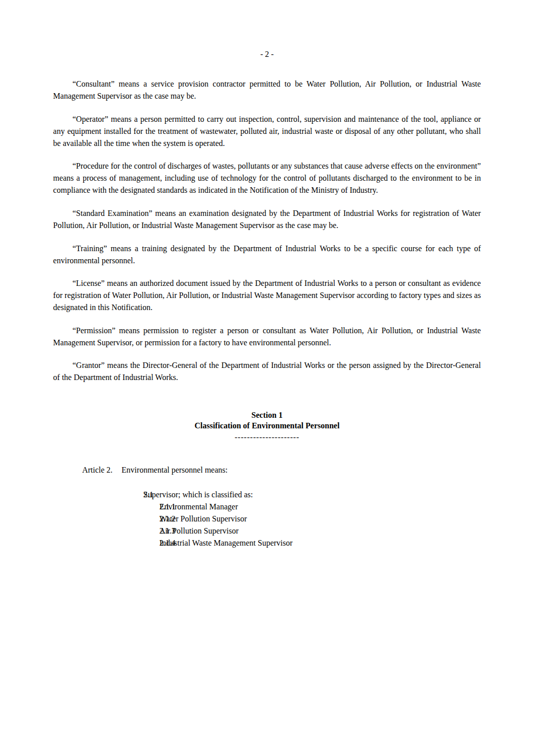- 2 -
“Consultant” means a service provision contractor permitted to be Water Pollution, Air Pollution, or Industrial Waste Management Supervisor as the case may be.
“Operator” means a person permitted to carry out inspection, control, supervision and maintenance of the tool, appliance or any equipment installed for the treatment of wastewater, polluted air, industrial waste or disposal of any other pollutant, who shall be available all the time when the system is operated.
“Procedure for the control of discharges of wastes, pollutants or any substances that cause adverse effects on the environment” means a process of management, including use of technology for the control of pollutants discharged to the environment to be in compliance with the designated standards as indicated in the Notification of the Ministry of Industry.
“Standard Examination” means an examination designated by the Department of Industrial Works for registration of Water Pollution, Air Pollution, or Industrial Waste Management Supervisor as the case may be.
“Training” means a training designated by the Department of Industrial Works to be a specific course for each type of environmental personnel.
“License” means an authorized document issued by the Department of Industrial Works to a person or consultant as evidence for registration of Water Pollution, Air Pollution, or Industrial Waste Management Supervisor according to factory types and sizes as designated in this Notification.
“Permission” means permission to register a person or consultant as Water Pollution, Air Pollution, or Industrial Waste Management Supervisor, or permission for a factory to have environmental personnel.
“Grantor” means the Director-General of the Department of Industrial Works or the person assigned by the Director-General of the Department of Industrial Works.
Section 1
Classification of Environmental Personnel ---------------------
Article 2. Environmental personnel means:
2.1 Supervisor; which is classified as:
2.1.1 Environmental Manager
2.1.2 Water Pollution Supervisor
2.1.3 Air Pollution Supervisor
2.1.4 Industrial Waste Management Supervisor